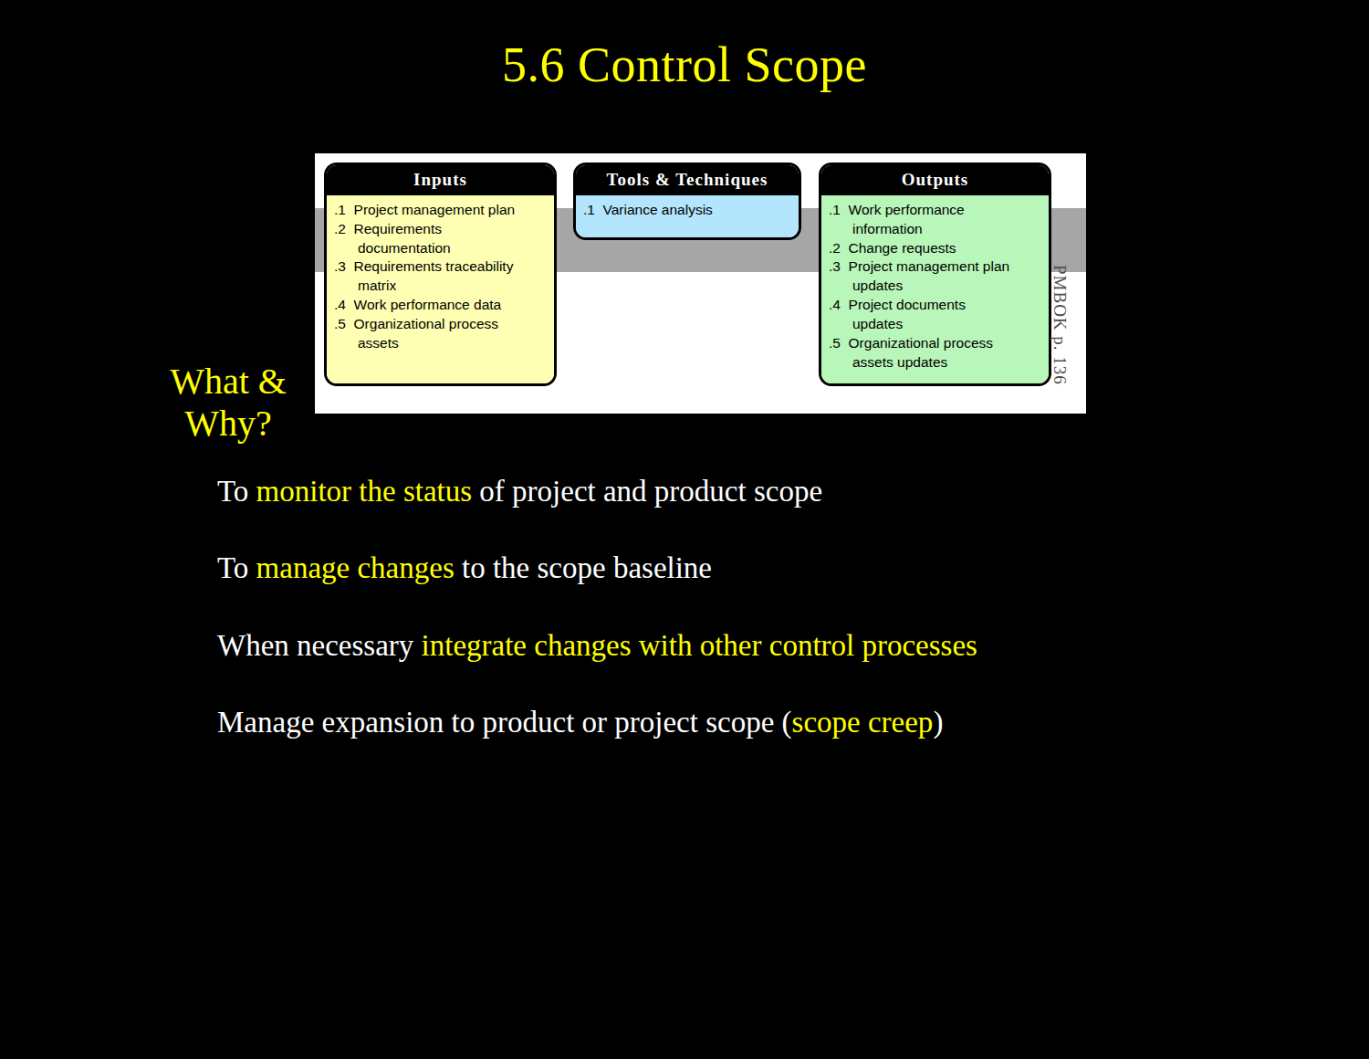5.6 Control Scope
Inputs
.1 Project management plan
.2 Requirements
documentation
.3 Requirements traceability
matrix
.4 Work performance data
.5 Organizational process
assets
Tools & Techniques
.1 Variance analysis
Outputs
.1 Work performance
information
.2 Change requests
.3 Project management plan
updates
.4 Project documents
updates
.5 Organizational process
assets updates
PMBOK p. 136
What &
Why?
To monitor the status of project and product scope
To manage changes to the scope baseline
When necessary integrate changes with other control processes
Manage expansion to product or project scope (scope creep)